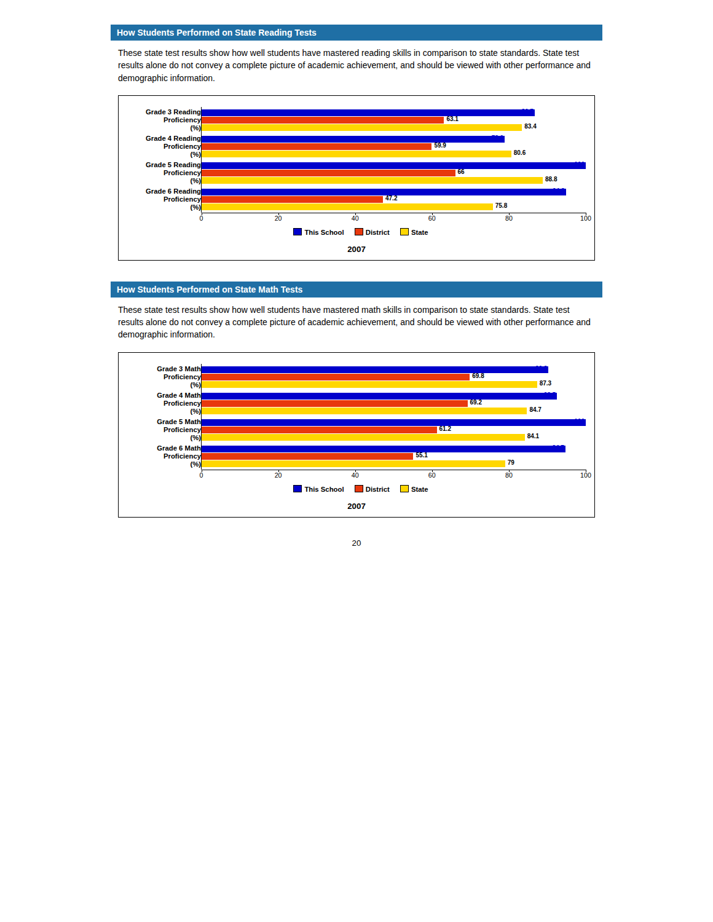How Students Performed on State Reading Tests
These state test results show how well students have mastered reading skills in comparison to state standards. State test results alone do not convey a complete picture of academic achievement, and should be viewed with other performance and demographic information.
| Grade 3 Reading Proficiency (%) | 86.7 63.1 83.4 |
| Grade 4 Reading Proficiency (%) | 78.9 59.9 80.6 |
| Grade 5 Reading Proficiency (%) | 100 66 88.8 |
| Grade 6 Reading Proficiency (%) | 94.8 47.2 75.8 |
| | 0 20 40 60 80 100 |
This School District State
2007
How Students Performed on State Math Tests
These state test results show how well students have mastered math skills in comparison to state standards. State test results alone do not convey a complete picture of academic achievement, and should be viewed with other performance and demographic information.
| Grade 3 Math Proficiency (%) | 90.3 69.8 87.3 |
| Grade 4 Math Proficiency (%) | 92.5 69.2 84.7 |
| Grade 5 Math Proficiency (%) | 100 61.2 84.1 |
| Grade 6 Math Proficiency (%) | 94.7 55.1 79 |
| | 0 20 40 60 80 100 |
This School District State
2007
20